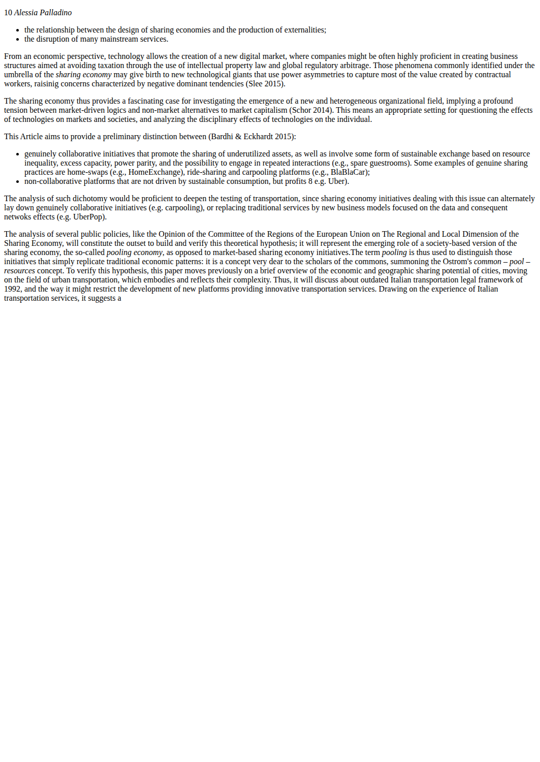10 Alessia Palladino
the relationship between the design of sharing economies and the production of externalities;
the disruption of many mainstream services.
From an economic perspective, technology allows the creation of a new digital market, where companies might be often highly proficient in creating business structures aimed at avoiding taxation through the use of intellectual property law and global regulatory arbitrage. Those phenomena commonly identified under the umbrella of the sharing economy may give birth to new technological giants that use power asymmetries to capture most of the value created by contractual workers, raisinig concerns characterized by negative dominant tendencies (Slee 2015).
The sharing economy thus provides a fascinating case for investigating the emergence of a new and heterogeneous organizational field, implying a profound tension between market-driven logics and non-market alternatives to market capitalism (Schor 2014). This means an appropriate setting for questioning the effects of technologies on markets and societies, and analyzing the disciplinary effects of technologies on the individual.
This Article aims to provide a preliminary distinction between (Bardhi & Eckhardt 2015):
genuinely collaborative initiatives that promote the sharing of underutilized assets, as well as involve some form of sustainable exchange based on resource inequality, excess capacity, power parity, and the possibility to engage in repeated interactions (e.g., spare guestrooms). Some examples of genuine sharing practices are home-swaps (e.g., HomeExchange), ride-sharing and carpooling platforms (e.g., BlaBlaCar);
non-collaborative platforms that are not driven by sustainable consumption, but profits 8 e.g. Uber).
The analysis of such dichotomy would be proficient to deepen the testing of transportation, since sharing economy initiatives dealing with this issue can alternately lay down genuinely collaborative initiatives (e.g. carpooling), or replacing traditional services by new business models focused on the data and consequent netwoks effects (e.g. UberPop).
The analysis of several public policies, like the Opinion of the Committee of the Regions of the European Union on The Regional and Local Dimension of the Sharing Economy, will constitute the outset to build and verify this theoretical hypothesis; it will represent the emerging role of a society-based version of the sharing economy, the so-called pooling economy, as opposed to market-based sharing economy initiatives.The term pooling is thus used to distinguish those initiatives that simply replicate traditional economic patterns: it is a concept very dear to the scholars of the commons, summoning the Ostrom's common – pool – resources concept. To verify this hypothesis, this paper moves previously on a brief overview of the economic and geographic sharing potential of cities, moving on the field of urban transportation, which embodies and reflects their complexity. Thus, it will discuss about outdated Italian transportation legal framework of 1992, and the way it might restrict the development of new platforms providing innovative transportation services. Drawing on the experience of Italian transportation services, it suggests a